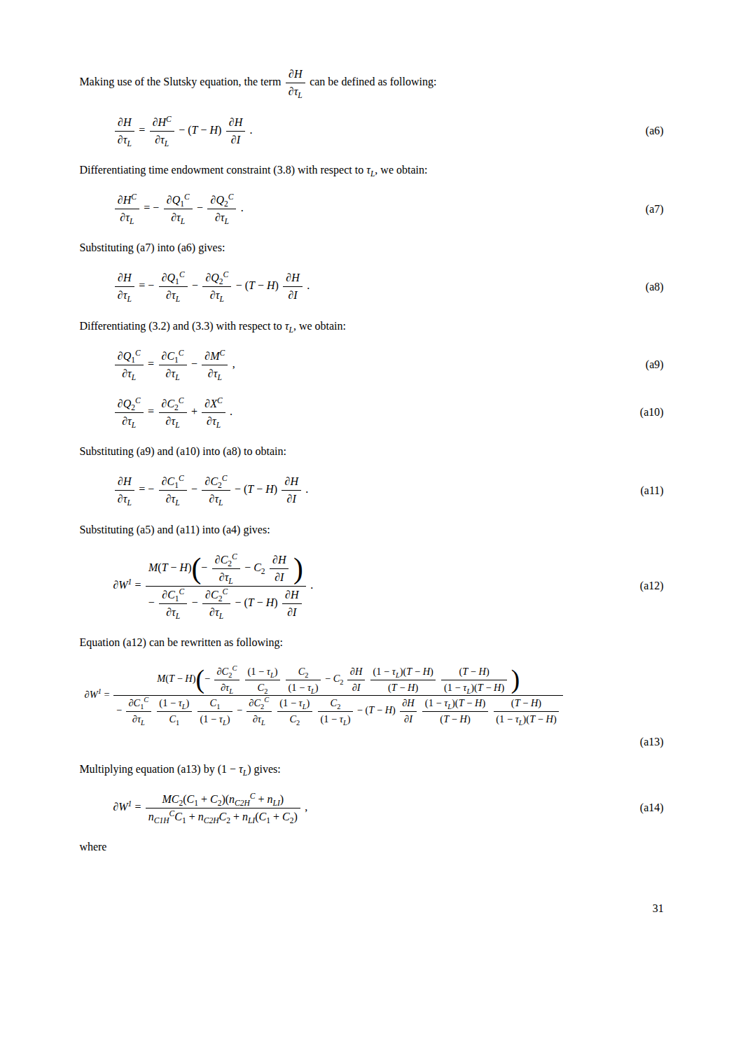Making use of the Slutsky equation, the term ∂H∂τL can be defined as following:
∂H∂τL = ∂HC∂τL − (T − H) ∂H∂I .
(a6)
Differentiating time endowment constraint (3.8) with respect to τL, we obtain:
∂HC∂τL = − ∂Q1C∂τL − ∂Q2C∂τL .
(a7)
Substituting (a7) into (a6) gives:
∂H∂τL = − ∂Q1C∂τL − ∂Q2C∂τL − (T − H) ∂H∂I .
(a8)
Differentiating (3.2) and (3.3) with respect to τL, we obtain:
∂Q1C∂τL = ∂C1C∂τL − ∂MC∂τL ,
(a9)
∂Q2C∂τL = ∂C2C∂τL + ∂XC∂τL .
(a10)
Substituting (a9) and (a10) into (a8) to obtain:
∂H∂τL = − ∂C1C∂τL − ∂C2C∂τL − (T − H) ∂H∂I .
(a11)
Substituting (a5) and (a11) into (a4) gives:
∂W1 = M(T − H)(− ∂C2C∂τL − C2 ∂H∂I ) − ∂C1C∂τL − ∂C2C∂τL − (T − H) ∂H∂I .
(a12)
Equation (a12) can be rewritten as following:
∂W1 = M(T − H)(− ∂C2C∂τL (1 − τL) C2 C2(1 − τL) − C2 ∂H∂I (1 − τL)(T − H)(T − H) (T − H)(1 − τL)(T − H) ) − ∂C1C∂τL (1 − τL) C1 C1(1 − τL) − ∂C2C∂τL (1 − τL) C2 C2(1 − τL) − (T − H) ∂H∂I (1 − τL)(T − H)(T − H) (T − H)(1 − τL)(T − H)
(a13)
Multiplying equation (a13) by (1 − τL) gives:
∂W1 = MC2(C1 + C2)(nC2HC + nLI) nC1HCC1 + nC2HC2 + nLI(C1 + C2) ,
(a14)
where
31